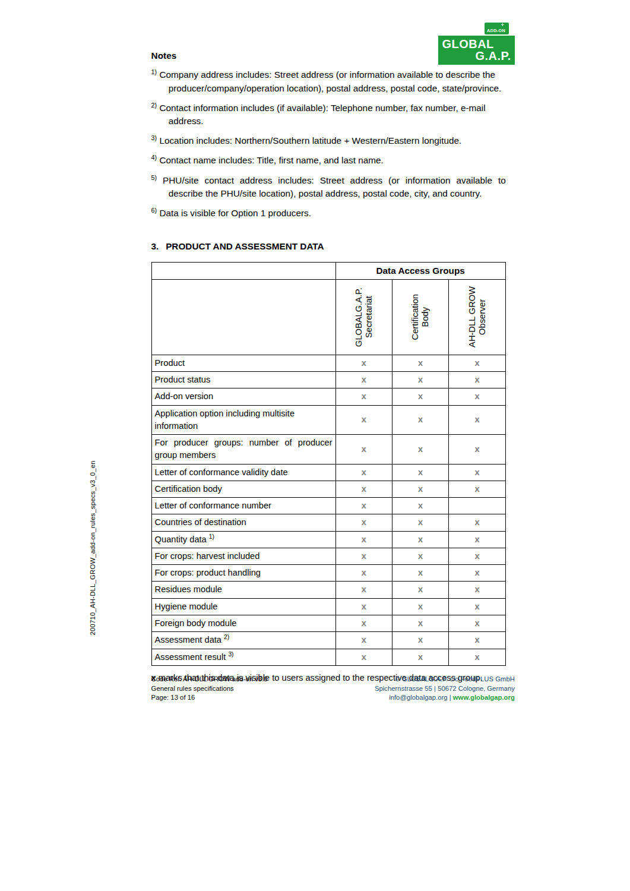+ADD-ON
GLOBAL G.A.P.
200710_AH-DLL_GROW_add-on_rules_specs_v3_0_en
Notes
1) Company address includes: Street address (or information available to describe the producer/company/operation location), postal address, postal code, state/province.
2) Contact information includes (if available): Telephone number, fax number, e-mail address.
3) Location includes: Northern/Southern latitude + Western/Eastern longitude.
4) Contact name includes: Title, first name, and last name.
5) PHU/site contact address includes: Street address (or information available to describe the PHU/site location), postal address, postal code, city, and country.
6) Data is visible for Option 1 producers.
3. PRODUCT AND ASSESSMENT DATA
| | Data Access Groups |
| --- | --- |
| | GLOBALG.A.P. Secretariat | Certification Body | AH-DLL GROW Observer |
| Product | x | x | x |
| Product status | x | x | x |
| Add-on version | x | x | x |
| Application option including multisite information | x | x | x |
| For producer groups: number of producer group members | x | x | x |
| Letter of conformance validity date | x | x | x |
| Certification body | x | x | x |
| Letter of conformance number | x | x | |
| Countries of destination | x | x | x |
| Quantity data 1) | x | x | x |
| For crops: harvest included | x | x | x |
| For crops: product handling | x | x | x |
| Residues module | x | x | x |
| Hygiene module | x | x | x |
| Foreign body module | x | x | x |
| Assessment data 2) | x | x | x |
| Assessment result 3) | x | x | x |
x marks that this data is visible to users assigned to the respective data access group.
Code Ref: AH-DLL GROW add-on v3.0
General rules specifications
Page: 13 of 16
© GLOBALG.A.P. c/o FoodPLUS GmbH
Spichernstrasse 55 | 50672 Cologne, Germany
info@globalgap.org | www.globalgap.org